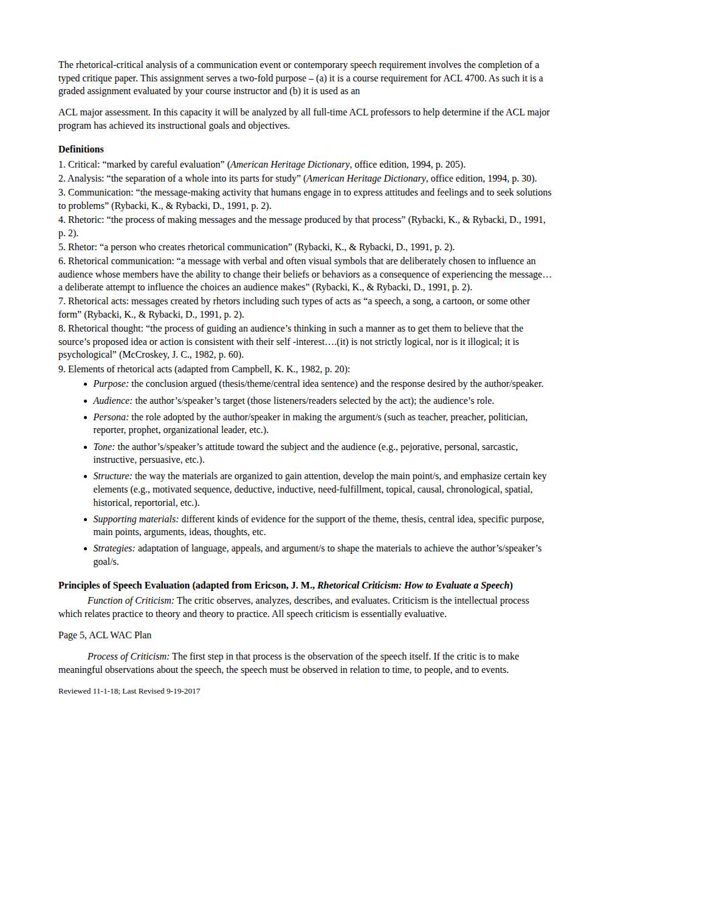The rhetorical-critical analysis of a communication event or contemporary speech requirement involves the completion of a typed critique paper. This assignment serves a two-fold purpose – (a) it is a course requirement for ACL 4700. As such it is a graded assignment evaluated by your course instructor and (b) it is used as an
ACL major assessment. In this capacity it will be analyzed by all full-time ACL professors to help determine if the ACL major program has achieved its instructional goals and objectives.
Definitions
1. Critical: “marked by careful evaluation” (American Heritage Dictionary, office edition, 1994, p. 205).
2. Analysis: “the separation of a whole into its parts for study” (American Heritage Dictionary, office edition, 1994, p. 30).
3. Communication: “the message-making activity that humans engage in to express attitudes and feelings and to seek solutions to problems” (Rybacki, K., & Rybacki, D., 1991, p. 2).
4. Rhetoric: “the process of making messages and the message produced by that process” (Rybacki, K., & Rybacki, D., 1991, p. 2).
5. Rhetor: “a person who creates rhetorical communication” (Rybacki, K., & Rybacki, D., 1991, p. 2).
6. Rhetorical communication: “a message with verbal and often visual symbols that are deliberately chosen to influence an audience whose members have the ability to change their beliefs or behaviors as a consequence of experiencing the message…a deliberate attempt to influence the choices an audience makes” (Rybacki, K., & Rybacki, D., 1991, p. 2).
7. Rhetorical acts: messages created by rhetors including such types of acts as “a speech, a song, a cartoon, or some other form” (Rybacki, K., & Rybacki, D., 1991, p. 2).
8. Rhetorical thought: “the process of guiding an audience’s thinking in such a manner as to get them to believe that the source’s proposed idea or action is consistent with their self -interest….(it) is not strictly logical, nor is it illogical; it is psychological” (McCroskey, J. C., 1982, p. 60).
9. Elements of rhetorical acts (adapted from Campbell, K. K., 1982, p. 20):
Purpose: the conclusion argued (thesis/theme/central idea sentence) and the response desired by the author/speaker.
Audience: the author’s/speaker’s target (those listeners/readers selected by the act); the audience’s role.
Persona: the role adopted by the author/speaker in making the argument/s (such as teacher, preacher, politician, reporter, prophet, organizational leader, etc.).
Tone: the author’s/speaker’s attitude toward the subject and the audience (e.g., pejorative, personal, sarcastic, instructive, persuasive, etc.).
Structure: the way the materials are organized to gain attention, develop the main point/s, and emphasize certain key elements (e.g., motivated sequence, deductive, inductive, need-fulfillment, topical, causal, chronological, spatial, historical, reportorial, etc.).
Supporting materials: different kinds of evidence for the support of the theme, thesis, central idea, specific purpose, main points, arguments, ideas, thoughts, etc.
Strategies: adaptation of language, appeals, and argument/s to shape the materials to achieve the author’s/speaker’s goal/s.
Principles of Speech Evaluation (adapted from Ericson, J. M., Rhetorical Criticism: How to Evaluate a Speech)
Function of Criticism: The critic observes, analyzes, describes, and evaluates. Criticism is the intellectual process which relates practice to theory and theory to practice. All speech criticism is essentially evaluative.
Page 5, ACL WAC Plan
Process of Criticism: The first step in that process is the observation of the speech itself. If the critic is to make meaningful observations about the speech, the speech must be observed in relation to time, to people, and to events.
Reviewed 11-1-18; Last Revised 9-19-2017